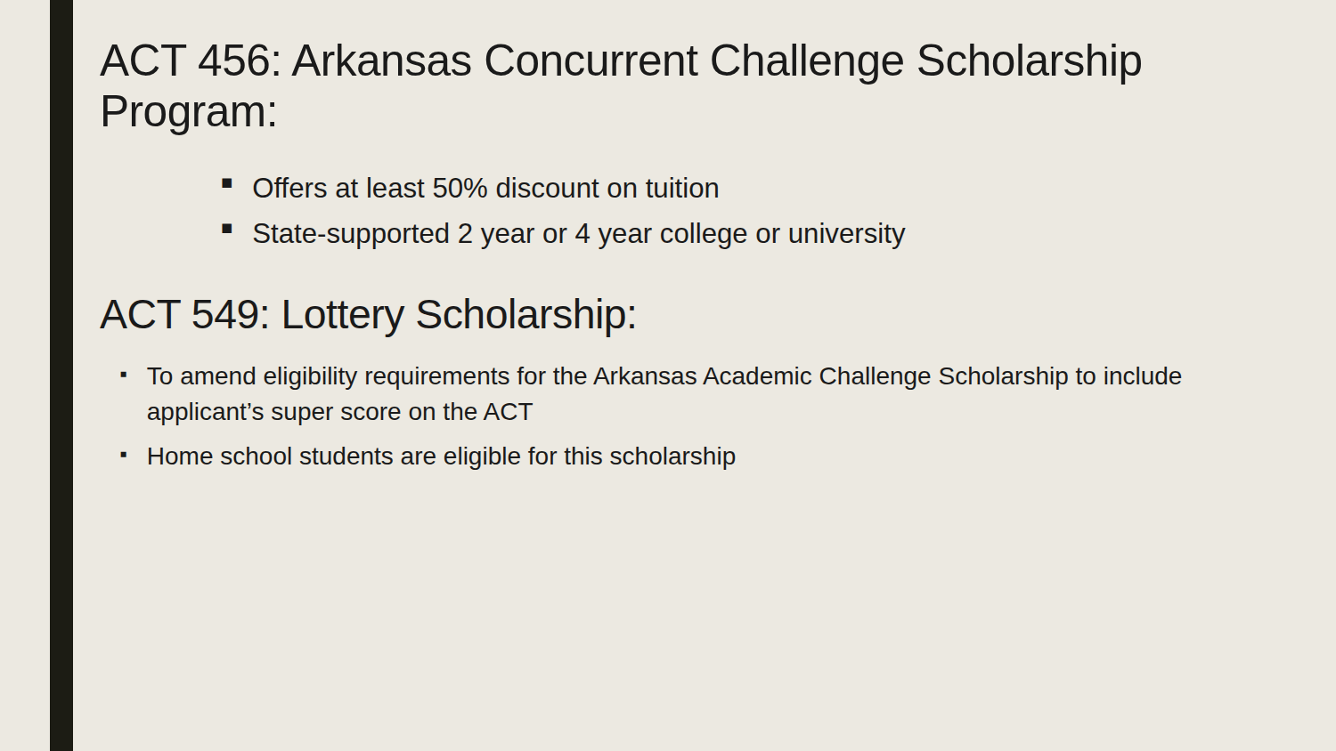ACT 456: Arkansas Concurrent Challenge Scholarship Program:
Offers at least 50% discount on tuition
State-supported 2 year or 4 year college or university
ACT 549: Lottery Scholarship:
To amend eligibility requirements for the Arkansas Academic Challenge Scholarship to include applicant’s super score on the ACT
Home school students are eligible for this scholarship